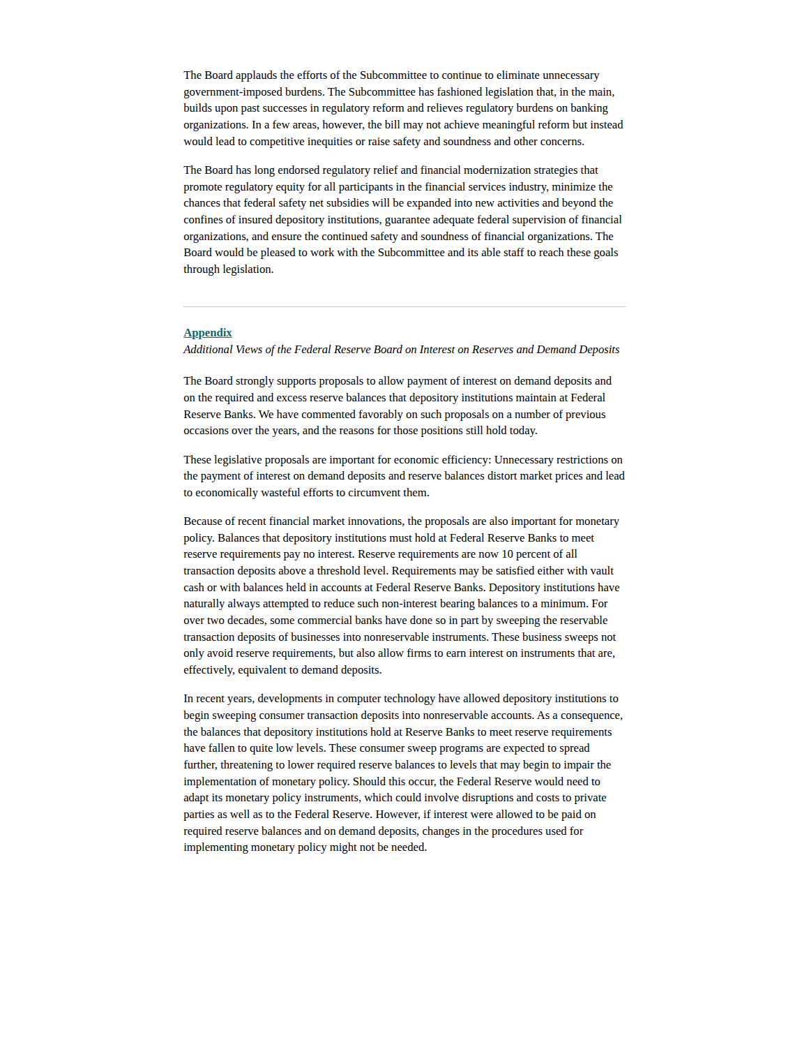The Board applauds the efforts of the Subcommittee to continue to eliminate unnecessary government-imposed burdens. The Subcommittee has fashioned legislation that, in the main, builds upon past successes in regulatory reform and relieves regulatory burdens on banking organizations. In a few areas, however, the bill may not achieve meaningful reform but instead would lead to competitive inequities or raise safety and soundness and other concerns.
The Board has long endorsed regulatory relief and financial modernization strategies that promote regulatory equity for all participants in the financial services industry, minimize the chances that federal safety net subsidies will be expanded into new activities and beyond the confines of insured depository institutions, guarantee adequate federal supervision of financial organizations, and ensure the continued safety and soundness of financial organizations. The Board would be pleased to work with the Subcommittee and its able staff to reach these goals through legislation.
Appendix
Additional Views of the Federal Reserve Board on Interest on Reserves and Demand Deposits
The Board strongly supports proposals to allow payment of interest on demand deposits and on the required and excess reserve balances that depository institutions maintain at Federal Reserve Banks. We have commented favorably on such proposals on a number of previous occasions over the years, and the reasons for those positions still hold today.
These legislative proposals are important for economic efficiency: Unnecessary restrictions on the payment of interest on demand deposits and reserve balances distort market prices and lead to economically wasteful efforts to circumvent them.
Because of recent financial market innovations, the proposals are also important for monetary policy. Balances that depository institutions must hold at Federal Reserve Banks to meet reserve requirements pay no interest. Reserve requirements are now 10 percent of all transaction deposits above a threshold level. Requirements may be satisfied either with vault cash or with balances held in accounts at Federal Reserve Banks. Depository institutions have naturally always attempted to reduce such non-interest bearing balances to a minimum. For over two decades, some commercial banks have done so in part by sweeping the reservable transaction deposits of businesses into nonreservable instruments. These business sweeps not only avoid reserve requirements, but also allow firms to earn interest on instruments that are, effectively, equivalent to demand deposits.
In recent years, developments in computer technology have allowed depository institutions to begin sweeping consumer transaction deposits into nonreservable accounts. As a consequence, the balances that depository institutions hold at Reserve Banks to meet reserve requirements have fallen to quite low levels. These consumer sweep programs are expected to spread further, threatening to lower required reserve balances to levels that may begin to impair the implementation of monetary policy. Should this occur, the Federal Reserve would need to adapt its monetary policy instruments, which could involve disruptions and costs to private parties as well as to the Federal Reserve. However, if interest were allowed to be paid on required reserve balances and on demand deposits, changes in the procedures used for implementing monetary policy might not be needed.